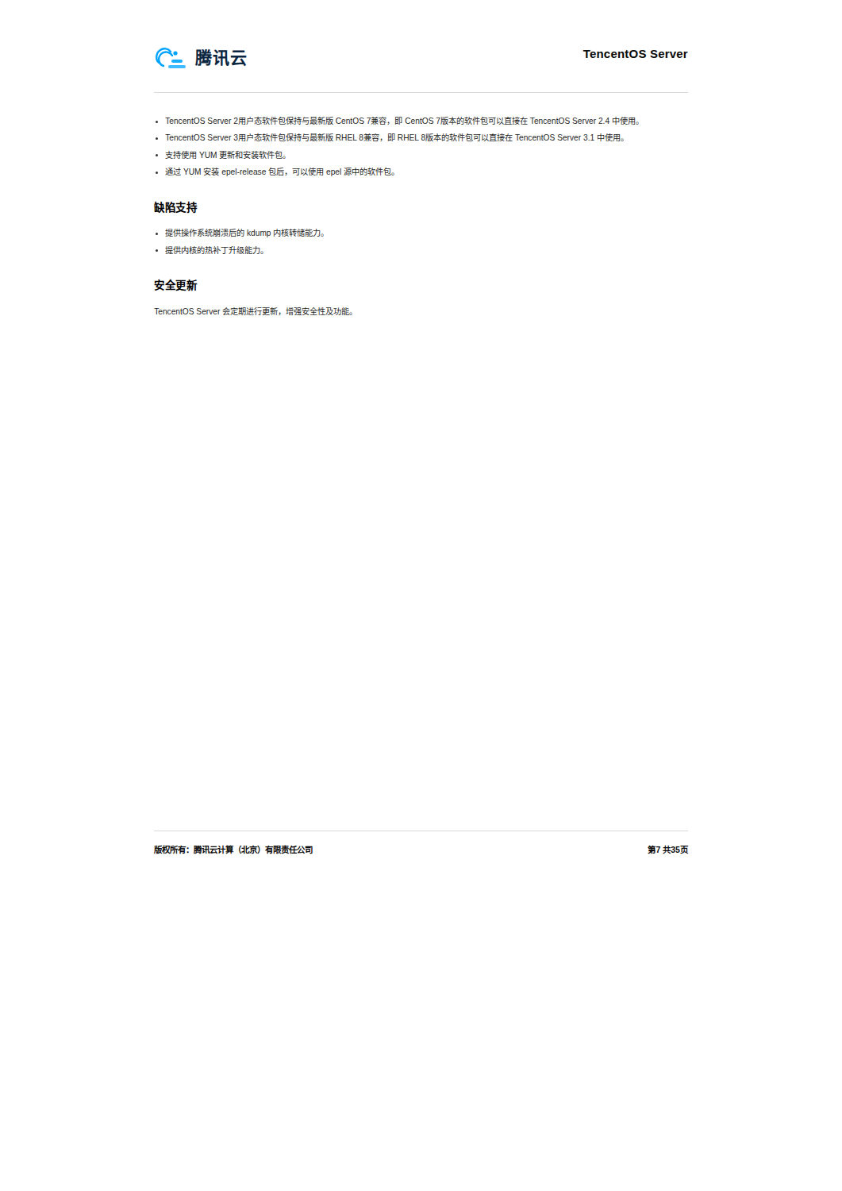腾讯云
TencentOS Server
TencentOS Server 2用户态软件包保持与最新版 CentOS 7兼容，即 CentOS 7版本的软件包可以直接在 TencentOS Server 2.4 中使用。
TencentOS Server 3用户态软件包保持与最新版 RHEL 8兼容，即 RHEL 8版本的软件包可以直接在 TencentOS Server 3.1 中使用。
支持使用 YUM 更新和安装软件包。
通过 YUM 安装 epel-release 包后，可以使用 epel 源中的软件包。
缺陷支持
提供操作系统崩溃后的 kdump 内核转储能力。
提供内核的热补丁升级能力。
安全更新
TencentOS Server 会定期进行更新，增强安全性及功能。
版权所有：腾讯云计算（北京）有限责任公司
第7 共35页